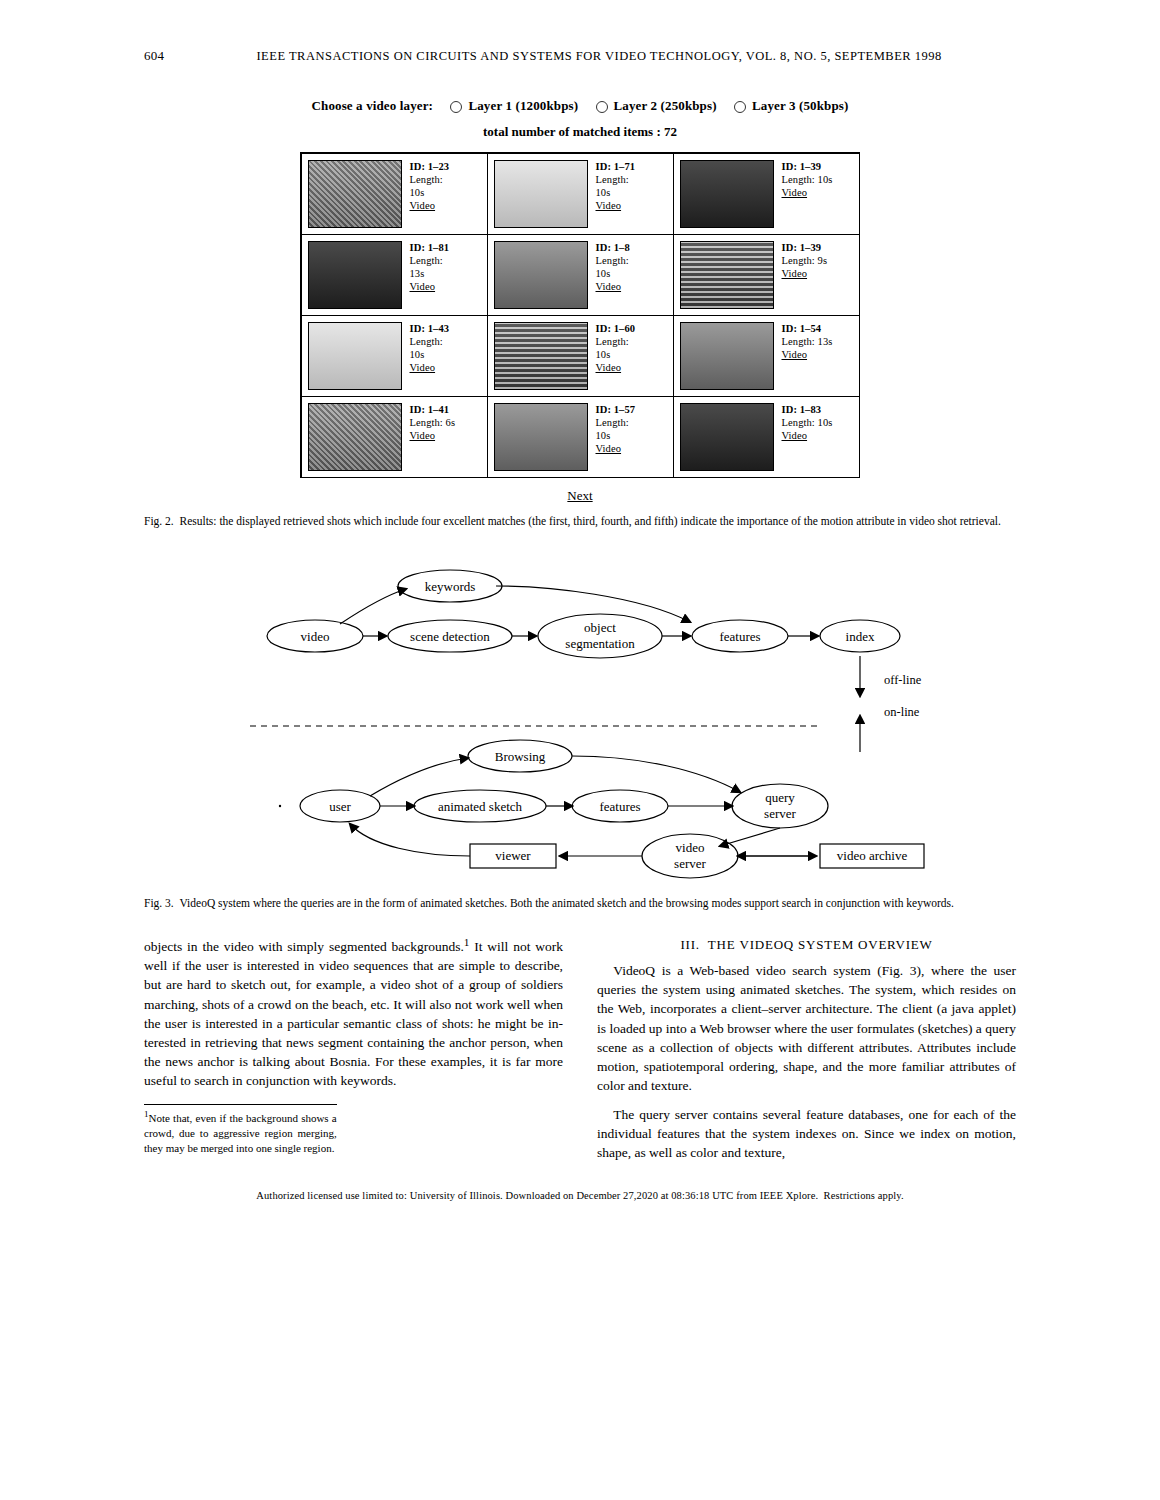604 IEEE Transactions on Circuits and Systems for Video Technology, Vol. 8, No. 5, September 1998
Choose a video layer: Layer 1 (1200kbps) Layer 2 (250kbps) Layer 3 (50kbps)
total number of matched items : 72
ID: 1–23
Length:
10s
Video
ID: 1–71
Length:
10s
Video
ID: 1–39
Length: 10s
Video
ID: 1–81
Length:
13s
Video
ID: 1–8
Length:
10s
Video
ID: 1–39
Length: 9s
Video
ID: 1–43
Length:
10s
Video
ID: 1–60
Length:
10s
Video
ID: 1–54
Length: 13s
Video
ID: 1–41
Length: 6s
Video
ID: 1–57
Length:
10s
Video
ID: 1–83
Length: 10s
Video
Next
Fig. 2. Results: the displayed retrieved shots which include four excellent matches (the first, third, fourth, and fifth) indicate the importance of the motion attribute in video shot retrieval.
keywords video scene detection object segmentation features index Browsing user animated sketch features query server video server viewer video archive off-line on-line
Fig. 3. VideoQ system where the queries are in the form of animated sketches. Both the animated sketch and the browsing modes support search in conjunction with keywords.
objects in the video with simply segmented backgrounds.1 It will not work well if the user is interested in video sequences that are simple to describe, but are hard to sketch out, for example, a video shot of a group of soldiers marching, shots of a crowd on the beach, etc. It will also not work well when the user is interested in a particular semantic class of shots: he might be interested in retrieving that news segment containing the anchor person, when the news anchor is talking about Bosnia. For these examples, it is far more useful to search in conjunction with keywords.
1Note that, even if the background shows a crowd, due to aggressive region merging, they may be merged into one single region.
III. The VideoQ System Overview
VideoQ is a Web-based video search system (Fig. 3), where the user queries the system using animated sketches. The system, which resides on the Web, incorporates a client–server architecture. The client (a java applet) is loaded up into a Web browser where the user formulates (sketches) a query scene as a collection of objects with different attributes. Attributes include motion, spatiotemporal ordering, shape, and the more familiar attributes of color and texture.
The query server contains several feature databases, one for each of the individual features that the system indexes on. Since we index on motion, shape, as well as color and texture,
Authorized licensed use limited to: University of Illinois. Downloaded on December 27,2020 at 08:36:18 UTC from IEEE Xplore. Restrictions apply.